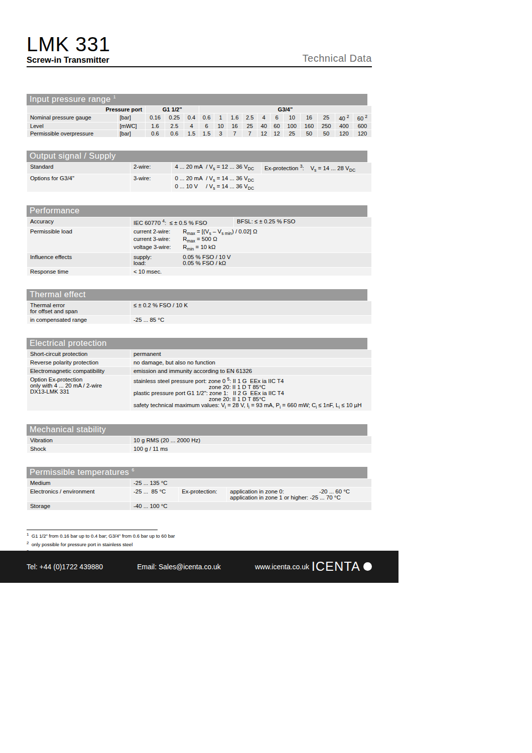LMK 331
Screw-in Transmitter
Technical Data
| Input pressure range 1 | |
| Pressure port | G1 1/2” | G3/4” |
| --- | --- | --- |
| Nominal pressure gauge | [bar] | 0.16 | 0.25 | 0.4 | 0.6 | 1 | 1.6 | 2.5 | 4 | 6 | 10 | 16 | 25 | 40 2 | 60 2 |
| Level | [mWC] | 1.6 | 2.5 | 4 | 6 | 10 | 16 | 25 | 40 | 60 | 100 | 160 | 250 | 400 | 600 |
| Permissible overpressure | [bar] | 0.6 | 0.6 | 1.5 | 1.5 | 3 | 7 | 7 | 12 | 12 | 25 | 50 | 50 | 120 | 120 |
| Output signal / Supply | |
| Standard | 2-wire: | 4 ... 20 mA / V s = 12 ... 36 V DC | Ex-protection 3 : V s = 14 ... 28 V DC |
| Options for G3/4" | 3-wire: | 0 ... 20 mA / V s = 14 ... 36 V DC 0 ... 10 V / V s = 14 ... 36 V DC |
| Performance | |
| Accuracy | IEC 60770 4 : ≤ ± 0.5 % FSO | BFSL: ≤ ± 0.25 % FSO |
| Permissible load | current 2-wire: R max = [(V s – V s min ) / 0.02] Ω current 3-wire: R max = 500 Ω voltage 3-wire: R min = 10 kΩ |
| Influence effects | supply: 0.05 % FSO / 10 V load: 0.05 % FSO / kΩ |
| Response time | < 10 msec. |
| Thermal effect | |
| Thermal error for offset and span | ≤ ± 0.2 % FSO / 10 K |
| in compensated range | -25 ... 85 °C |
| Electrical protection | |
| Short-circuit protection | permanent |
| Reverse polarity protection | no damage, but also no function |
| Electromagnetic compatibility | emission and immunity according to EN 61326 |
| Option Ex-protection only with 4 ... 20 mA / 2-wire DX13-LMK 331 | stainless steel pressure port: zone 0 5 : II 1 G EEx ia IIC T4 zone 20: II 1 D T 85°C plastic pressure port G1 1/2": zone 1: II 2 G EEx ia IIC T4 zone 20: II 1 D T 85°C safety technical maximum values: V i = 28 V, I i = 93 mA, P i = 660 mW; C i ≤ 1nF, L i ≤ 10 µH |
| Mechanical stability | |
| Vibration | 10 g RMS (20 ... 2000 Hz) |
| Shock | 100 g / 11 ms |
| Permissible temperatures 6 | |
| Medium | -25 ... 135 °C |
| Electronics / environment | -25 ... 85 °C | Ex-protection: | application in zone 0: -20 ... 60 °C application in zone 1 or higher: -25 ... 70 °C |
| Storage | -40 ... 100 °C |
1 G1 1/2” from 0.16 bar up to 0.4 bar; G3/4” from 0.6 bar up to 60 bar
2 only possible for pressure port in stainless steel
3 Ex-protection not possible with mech. connection G3/4' with plastic pressure port
4 accuracy according to IEC 60770 – limit point adjustment (non-linearity, hysteresis, repeatability)
5 approved for atmospheric pressure from 0.8 bar up to 1.1 bar
6 for pressure port of PVC the maximum permissible temperature is 50 °C
Tel: +44 (0)1722 439880 Email: Sales@icenta.co.uk www.icenta.co.uk ICENTA